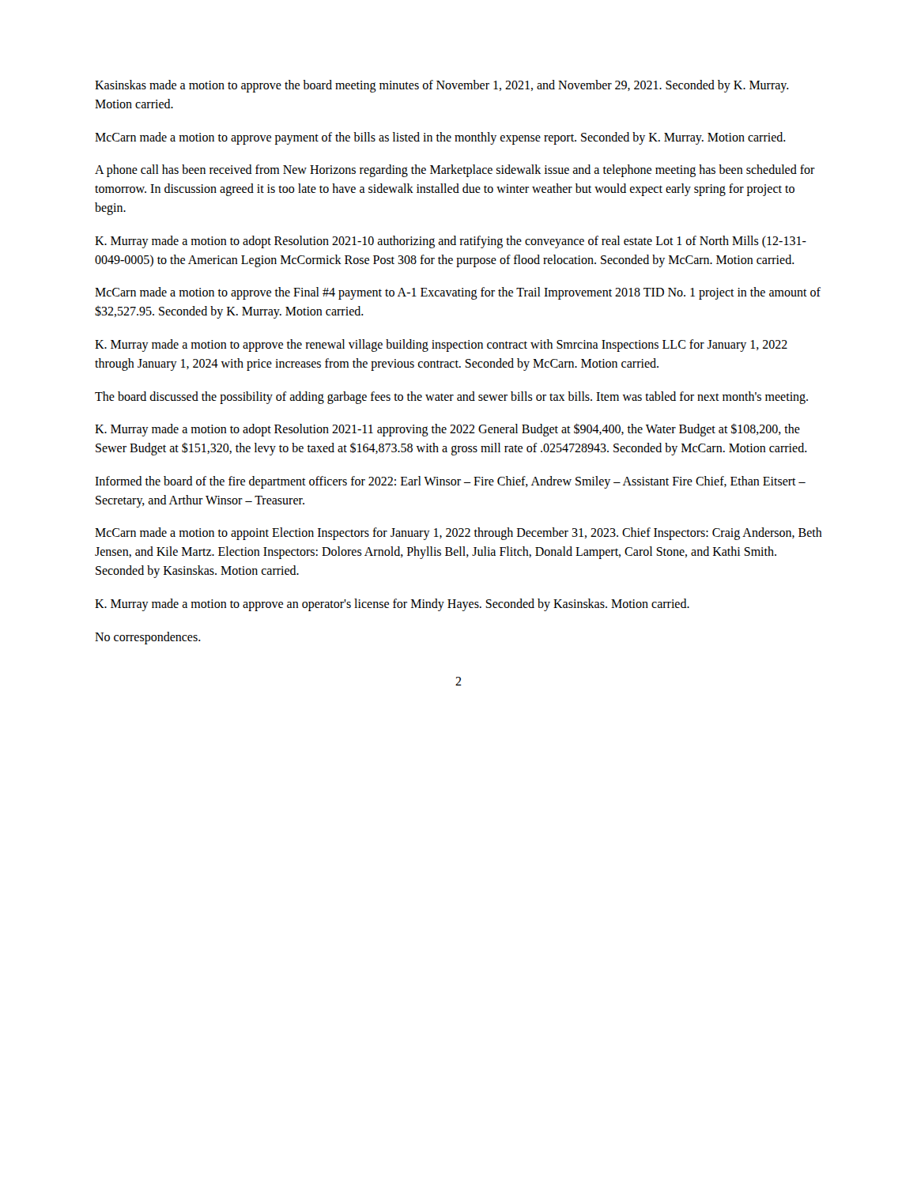Kasinskas made a motion to approve the board meeting minutes of November 1, 2021, and November 29, 2021. Seconded by K. Murray. Motion carried.
McCarn made a motion to approve payment of the bills as listed in the monthly expense report. Seconded by K. Murray. Motion carried.
A phone call has been received from New Horizons regarding the Marketplace sidewalk issue and a telephone meeting has been scheduled for tomorrow. In discussion agreed it is too late to have a sidewalk installed due to winter weather but would expect early spring for project to begin.
K. Murray made a motion to adopt Resolution 2021-10 authorizing and ratifying the conveyance of real estate Lot 1 of North Mills (12-131-0049-0005) to the American Legion McCormick Rose Post 308 for the purpose of flood relocation. Seconded by McCarn. Motion carried.
McCarn made a motion to approve the Final #4 payment to A-1 Excavating for the Trail Improvement 2018 TID No. 1 project in the amount of $32,527.95. Seconded by K. Murray. Motion carried.
K. Murray made a motion to approve the renewal village building inspection contract with Smrcina Inspections LLC for January 1, 2022 through January 1, 2024 with price increases from the previous contract. Seconded by McCarn. Motion carried.
The board discussed the possibility of adding garbage fees to the water and sewer bills or tax bills. Item was tabled for next month's meeting.
K. Murray made a motion to adopt Resolution 2021-11 approving the 2022 General Budget at $904,400, the Water Budget at $108,200, the Sewer Budget at $151,320, the levy to be taxed at $164,873.58 with a gross mill rate of .0254728943. Seconded by McCarn. Motion carried.
Informed the board of the fire department officers for 2022: Earl Winsor – Fire Chief, Andrew Smiley – Assistant Fire Chief, Ethan Eitsert – Secretary, and Arthur Winsor – Treasurer.
McCarn made a motion to appoint Election Inspectors for January 1, 2022 through December 31, 2023. Chief Inspectors: Craig Anderson, Beth Jensen, and Kile Martz. Election Inspectors: Dolores Arnold, Phyllis Bell, Julia Flitch, Donald Lampert, Carol Stone, and Kathi Smith. Seconded by Kasinskas. Motion carried.
K. Murray made a motion to approve an operator's license for Mindy Hayes. Seconded by Kasinskas. Motion carried.
No correspondences.
2